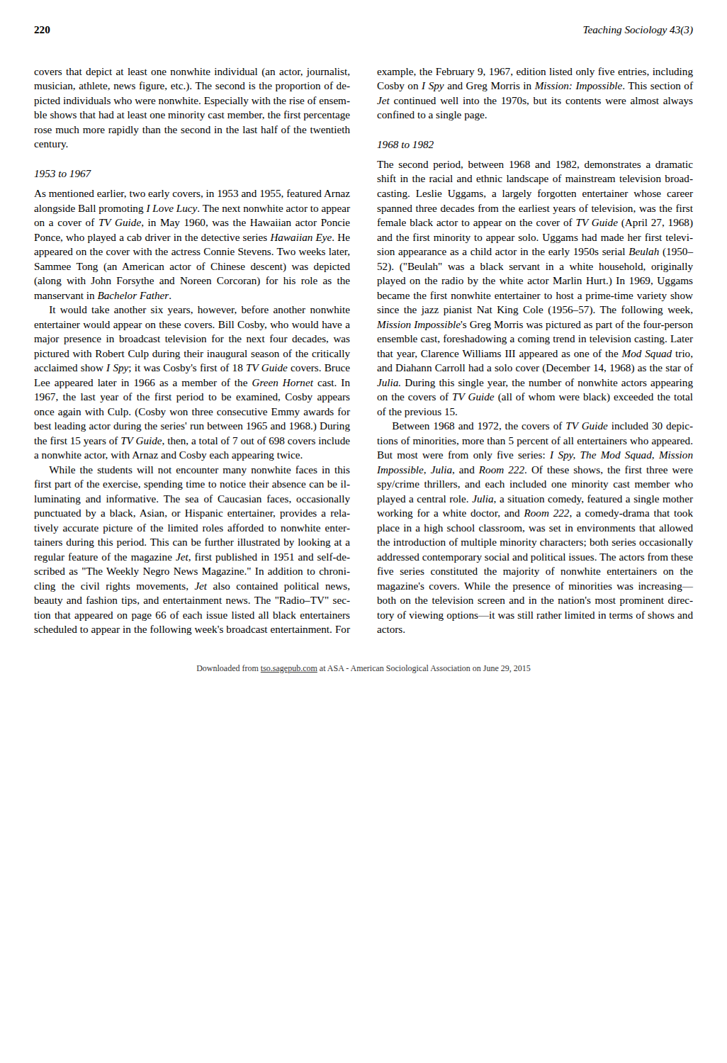220 Teaching Sociology 43(3)
covers that depict at least one nonwhite individual (an actor, journalist, musician, athlete, news figure, etc.). The second is the proportion of depicted individuals who were nonwhite. Especially with the rise of ensemble shows that had at least one minority cast member, the first percentage rose much more rapidly than the second in the last half of the twentieth century.
1953 to 1967
As mentioned earlier, two early covers, in 1953 and 1955, featured Arnaz alongside Ball promoting I Love Lucy. The next nonwhite actor to appear on a cover of TV Guide, in May 1960, was the Hawaiian actor Poncie Ponce, who played a cab driver in the detective series Hawaiian Eye. He appeared on the cover with the actress Connie Stevens. Two weeks later, Sammee Tong (an American actor of Chinese descent) was depicted (along with John Forsythe and Noreen Corcoran) for his role as the manservant in Bachelor Father.
It would take another six years, however, before another nonwhite entertainer would appear on these covers. Bill Cosby, who would have a major presence in broadcast television for the next four decades, was pictured with Robert Culp during their inaugural season of the critically acclaimed show I Spy; it was Cosby's first of 18 TV Guide covers. Bruce Lee appeared later in 1966 as a member of the Green Hornet cast. In 1967, the last year of the first period to be examined, Cosby appears once again with Culp. (Cosby won three consecutive Emmy awards for best leading actor during the series' run between 1965 and 1968.) During the first 15 years of TV Guide, then, a total of 7 out of 698 covers include a nonwhite actor, with Arnaz and Cosby each appearing twice.
While the students will not encounter many nonwhite faces in this first part of the exercise, spending time to notice their absence can be illuminating and informative. The sea of Caucasian faces, occasionally punctuated by a black, Asian, or Hispanic entertainer, provides a relatively accurate picture of the limited roles afforded to nonwhite entertainers during this period. This can be further illustrated by looking at a regular feature of the magazine Jet, first published in 1951 and self-described as "The Weekly Negro News Magazine." In addition to chronicling the civil rights movements, Jet also contained political news, beauty and fashion tips, and entertainment news. The "Radio–TV" section that appeared on page 66 of each issue listed all black entertainers scheduled to appear in the following week's broadcast entertainment. For example, the February 9, 1967, edition listed only five entries, including Cosby on I Spy and Greg Morris in Mission: Impossible. This section of Jet continued well into the 1970s, but its contents were almost always confined to a single page.
1968 to 1982
The second period, between 1968 and 1982, demonstrates a dramatic shift in the racial and ethnic landscape of mainstream television broadcasting. Leslie Uggams, a largely forgotten entertainer whose career spanned three decades from the earliest years of television, was the first female black actor to appear on the cover of TV Guide (April 27, 1968) and the first minority to appear solo. Uggams had made her first television appearance as a child actor in the early 1950s serial Beulah (1950–52). ("Beulah" was a black servant in a white household, originally played on the radio by the white actor Marlin Hurt.) In 1969, Uggams became the first nonwhite entertainer to host a prime-time variety show since the jazz pianist Nat King Cole (1956–57). The following week, Mission Impossible's Greg Morris was pictured as part of the four-person ensemble cast, foreshadowing a coming trend in television casting. Later that year, Clarence Williams III appeared as one of the Mod Squad trio, and Diahann Carroll had a solo cover (December 14, 1968) as the star of Julia. During this single year, the number of nonwhite actors appearing on the covers of TV Guide (all of whom were black) exceeded the total of the previous 15.
Between 1968 and 1972, the covers of TV Guide included 30 depictions of minorities, more than 5 percent of all entertainers who appeared. But most were from only five series: I Spy, The Mod Squad, Mission Impossible, Julia, and Room 222. Of these shows, the first three were spy/crime thrillers, and each included one minority cast member who played a central role. Julia, a situation comedy, featured a single mother working for a white doctor, and Room 222, a comedy-drama that took place in a high school classroom, was set in environments that allowed the introduction of multiple minority characters; both series occasionally addressed contemporary social and political issues. The actors from these five series constituted the majority of nonwhite entertainers on the magazine's covers. While the presence of minorities was increasing—both on the television screen and in the nation's most prominent directory of viewing options—it was still rather limited in terms of shows and actors.
Downloaded from tso.sagepub.com at ASA - American Sociological Association on June 29, 2015